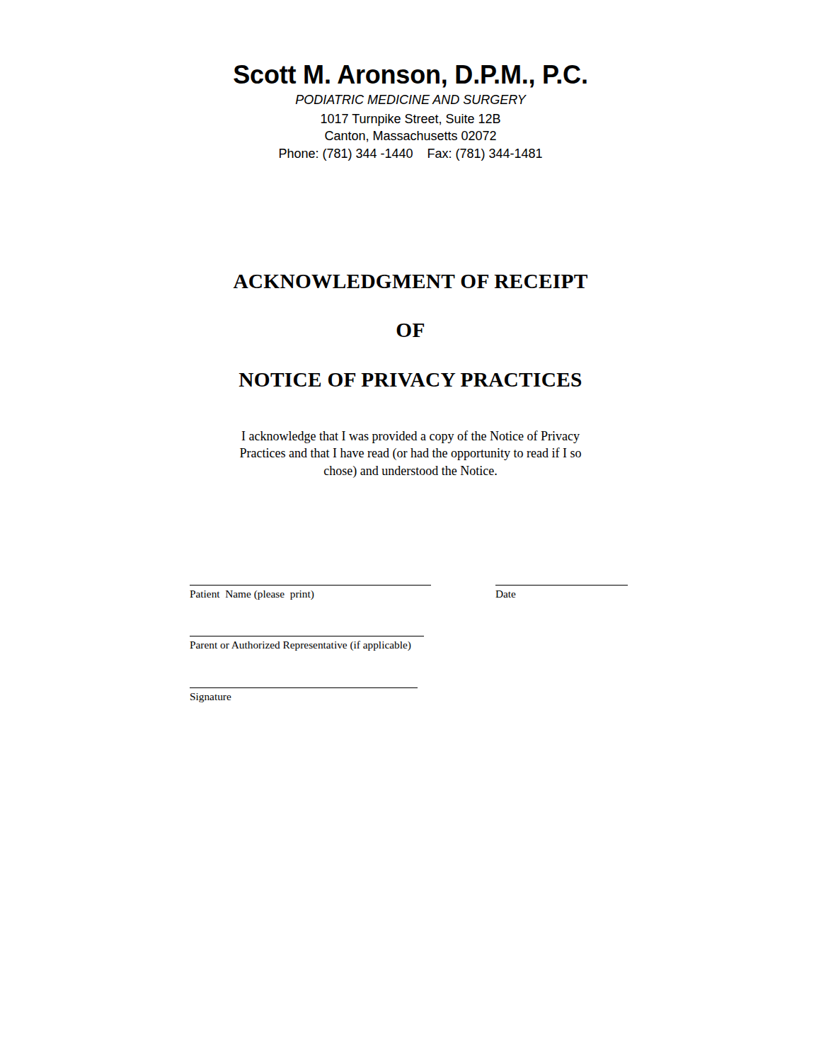Scott M. Aronson, D.P.M., P.C.
PODIATRIC MEDICINE AND SURGERY
1017 Turnpike Street, Suite 12B
Canton, Massachusetts 02072
Phone: (781) 344 -1440 Fax: (781) 344-1481
ACKNOWLEDGMENT OF RECEIPT OF NOTICE OF PRIVACY PRACTICES
I acknowledge that I was provided a copy of the Notice of Privacy Practices and that I have read (or had the opportunity to read if I so chose) and understood the Notice.
Patient Name (please print)
Date
Parent or Authorized Representative (if applicable)
Signature